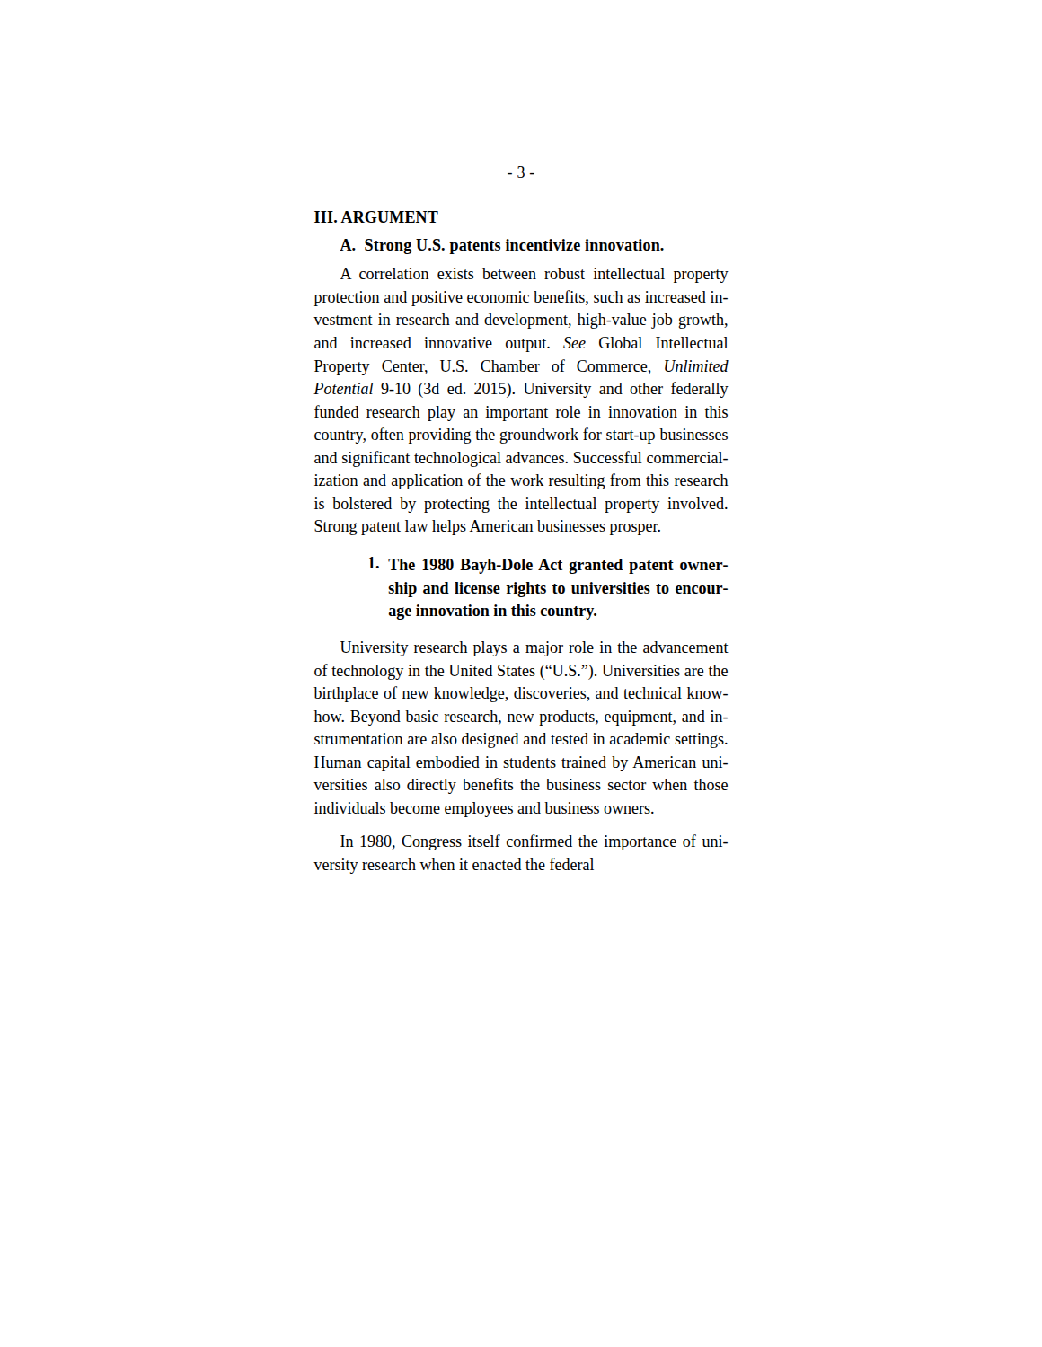- 3 -
III. ARGUMENT
A. Strong U.S. patents incentivize innovation.
A correlation exists between robust intellectual property protection and positive economic benefits, such as increased investment in research and development, high-value job growth, and increased innovative output. See Global Intellectual Property Center, U.S. Chamber of Commerce, Unlimited Potential 9-10 (3d ed. 2015). University and other federally funded research play an important role in innovation in this country, often providing the groundwork for start-up businesses and significant technological advances. Successful commercialization and application of the work resulting from this research is bolstered by protecting the intellectual property involved. Strong patent law helps American businesses prosper.
1.
The 1980 Bayh-Dole Act granted patent ownership and license rights to universities to encourage innovation in this country.
University research plays a major role in the advancement of technology in the United States (“U.S.”). Universities are the birthplace of new knowledge, discoveries, and technical know-how. Beyond basic research, new products, equipment, and instrumentation are also designed and tested in academic settings. Human capital embodied in students trained by American universities also directly benefits the business sector when those individuals become employees and business owners.
In 1980, Congress itself confirmed the importance of university research when it enacted the federal